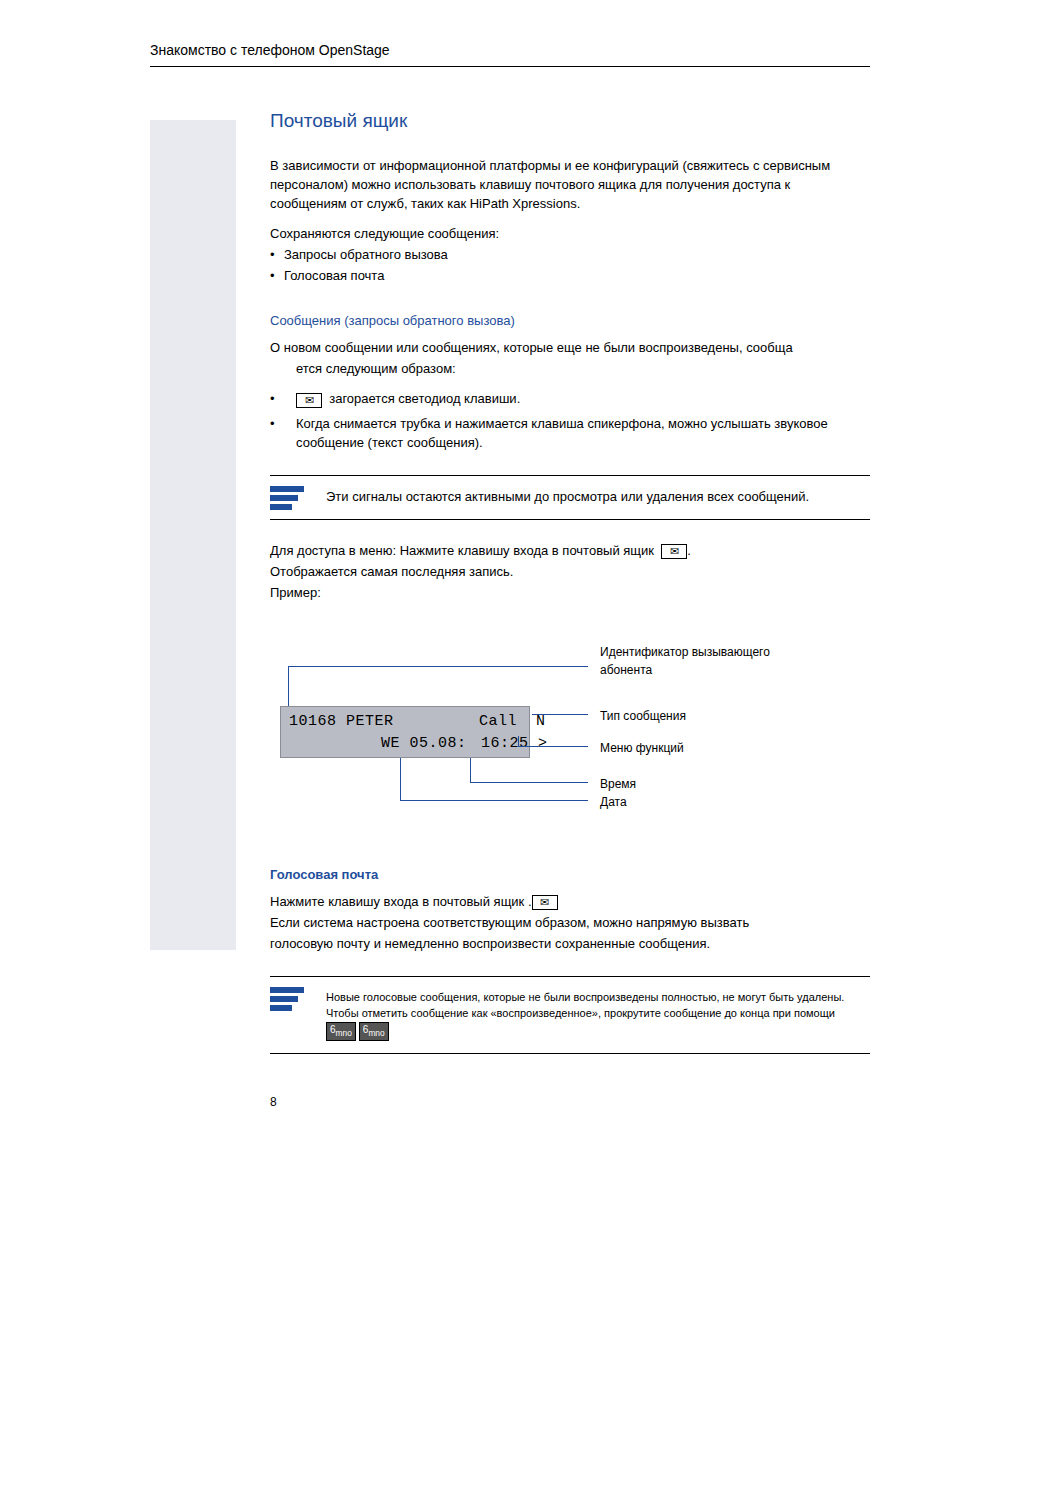Знакомство с телефоном OpenStage
Почтовый ящик
В зависимости от информационной платформы и ее конфигураций (свяжитесь с сервисным персоналом) можно использовать клавишу почтового ящика для получения доступа к сообщениям от служб, таких как HiPath Xpressions.
Сохраняются следующие сообщения:
Запросы обратного вызова
Голосовая почта
Сообщения (запросы обратного вызова)
О новом сообщении или сообщениях, которые еще не были воспроизведены, сообща
ется следующим образом:
✉ загорается светодиод клавиши.
Когда снимается трубка и нажимается клавиша спикерфона, можно услышать звуковое сообщение (текст сообщения).
Эти сигналы остаются активными до просмотра или удаления всех сообщений.
Для доступа в меню: Нажмите клавишу входа в почтовый ящик ✉.
Отображается самая последняя запись.
Пример:
10168 PETERCall N
WE 05.08:16:25 >
Идентификатор вызывающего
абонента
Тип сообщения
Меню функций
Время
Дата
Голосовая почта
Нажмите клавишу входа в почтовый ящик .✉
Если система настроена соответствующим образом, можно напрямую вызвать
голосовую почту и немедленно воспроизвести сохраненные сообщения.
Новые голосовые сообщения, которые не были воспроизведены полностью, не могут быть удалены. Чтобы отметить сообщение как «воспроизведенное», прокрутите сообщение до конца при помощи 6mno 6mno
8